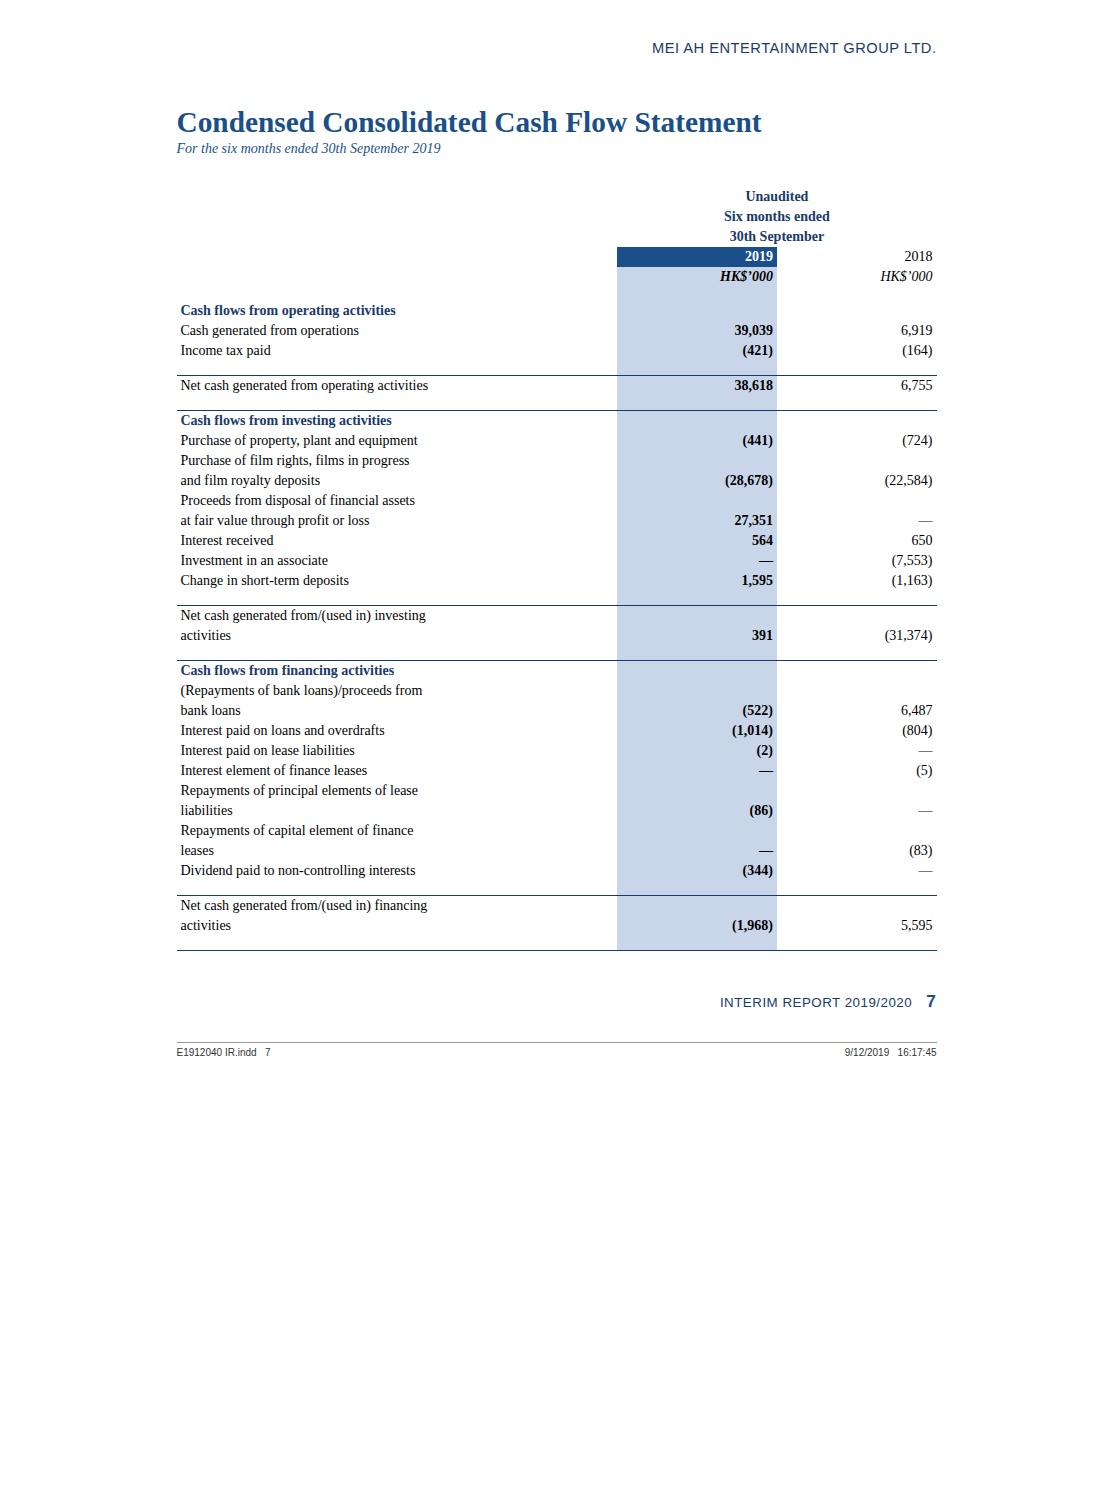MEI AH ENTERTAINMENT GROUP LTD.
Condensed Consolidated Cash Flow Statement
For the six months ended 30th September 2019
| | Unaudited |
| | Six months ended |
| | 30th September |
| | 2019 | 2018 |
| | HK$’000 | HK$’000 |
| Cash flows from operating activities | | |
| Cash generated from operations | 39,039 | 6,919 |
| Income tax paid | (421) | (164) |
| Net cash generated from operating activities | 38,618 | 6,755 |
| Cash flows from investing activities | | |
| Purchase of property, plant and equipment | (441) | (724) |
| Purchase of film rights, films in progress | | |
| and film royalty deposits | (28,678) | (22,584) |
| Proceeds from disposal of financial assets | | |
| at fair value through profit or loss | 27,351 | — |
| Interest received | 564 | 650 |
| Investment in an associate | — | (7,553) |
| Change in short-term deposits | 1,595 | (1,163) |
| Net cash generated from/(used in) investing | | |
| activities | 391 | (31,374) |
| Cash flows from financing activities | | |
| (Repayments of bank loans)/proceeds from | | |
| bank loans | (522) | 6,487 |
| Interest paid on loans and overdrafts | (1,014) | (804) |
| Interest paid on lease liabilities | (2) | — |
| Interest element of finance leases | — | (5) |
| Repayments of principal elements of lease | | |
| liabilities | (86) | — |
| Repayments of capital element of finance | | |
| leases | — | (83) |
| Dividend paid to non-controlling interests | (344) | — |
| Net cash generated from/(used in) financing | | |
| activities | (1,968) | 5,595 |
INTERIM REPORT 2019/2020 7
E1912040 IR.indd 7 9/12/2019 16:17:45